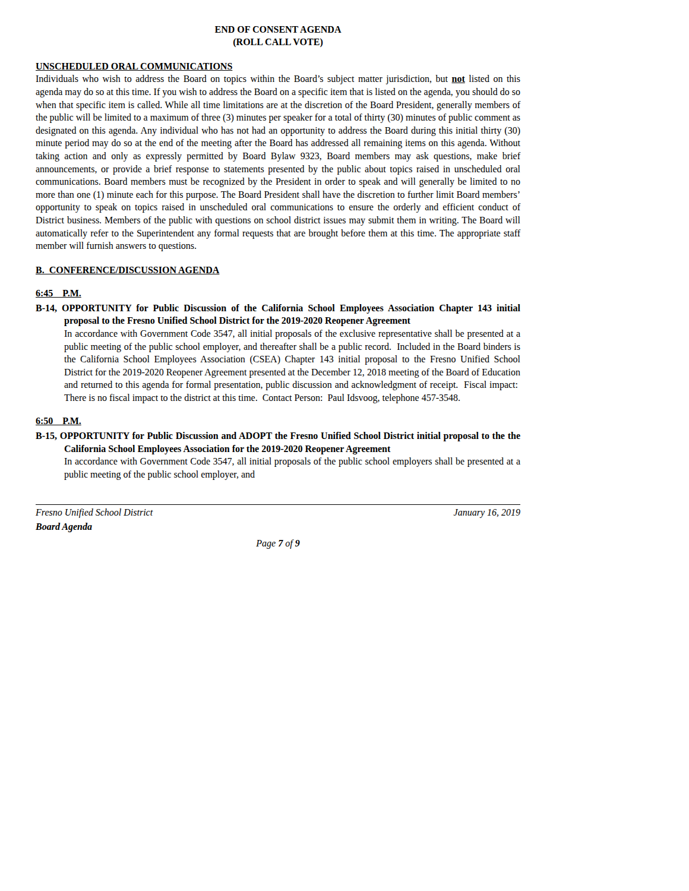END OF CONSENT AGENDA
(ROLL CALL VOTE)
UNSCHEDULED ORAL COMMUNICATIONS
Individuals who wish to address the Board on topics within the Board’s subject matter jurisdiction, but not listed on this agenda may do so at this time. If you wish to address the Board on a specific item that is listed on the agenda, you should do so when that specific item is called. While all time limitations are at the discretion of the Board President, generally members of the public will be limited to a maximum of three (3) minutes per speaker for a total of thirty (30) minutes of public comment as designated on this agenda. Any individual who has not had an opportunity to address the Board during this initial thirty (30) minute period may do so at the end of the meeting after the Board has addressed all remaining items on this agenda. Without taking action and only as expressly permitted by Board Bylaw 9323, Board members may ask questions, make brief announcements, or provide a brief response to statements presented by the public about topics raised in unscheduled oral communications. Board members must be recognized by the President in order to speak and will generally be limited to no more than one (1) minute each for this purpose. The Board President shall have the discretion to further limit Board members’ opportunity to speak on topics raised in unscheduled oral communications to ensure the orderly and efficient conduct of District business. Members of the public with questions on school district issues may submit them in writing. The Board will automatically refer to the Superintendent any formal requests that are brought before them at this time. The appropriate staff member will furnish answers to questions.
B. CONFERENCE/DISCUSSION AGENDA
6:45 P.M.
B-14, OPPORTUNITY for Public Discussion of the California School Employees Association Chapter 143 initial proposal to the Fresno Unified School District for the 2019-2020 Reopener Agreement
In accordance with Government Code 3547, all initial proposals of the exclusive representative shall be presented at a public meeting of the public school employer, and thereafter shall be a public record. Included in the Board binders is the California School Employees Association (CSEA) Chapter 143 initial proposal to the Fresno Unified School District for the 2019-2020 Reopener Agreement presented at the December 12, 2018 meeting of the Board of Education and returned to this agenda for formal presentation, public discussion and acknowledgment of receipt. Fiscal impact: There is no fiscal impact to the district at this time. Contact Person: Paul Idsvoog, telephone 457-3548.
6:50 P.M.
B-15, OPPORTUNITY for Public Discussion and ADOPT the Fresno Unified School District initial proposal to the the California School Employees Association for the 2019-2020 Reopener Agreement
In accordance with Government Code 3547, all initial proposals of the public school employers shall be presented at a public meeting of the public school employer, and
Fresno Unified School District January 16, 2019
Board Agenda
Page 7 of 9